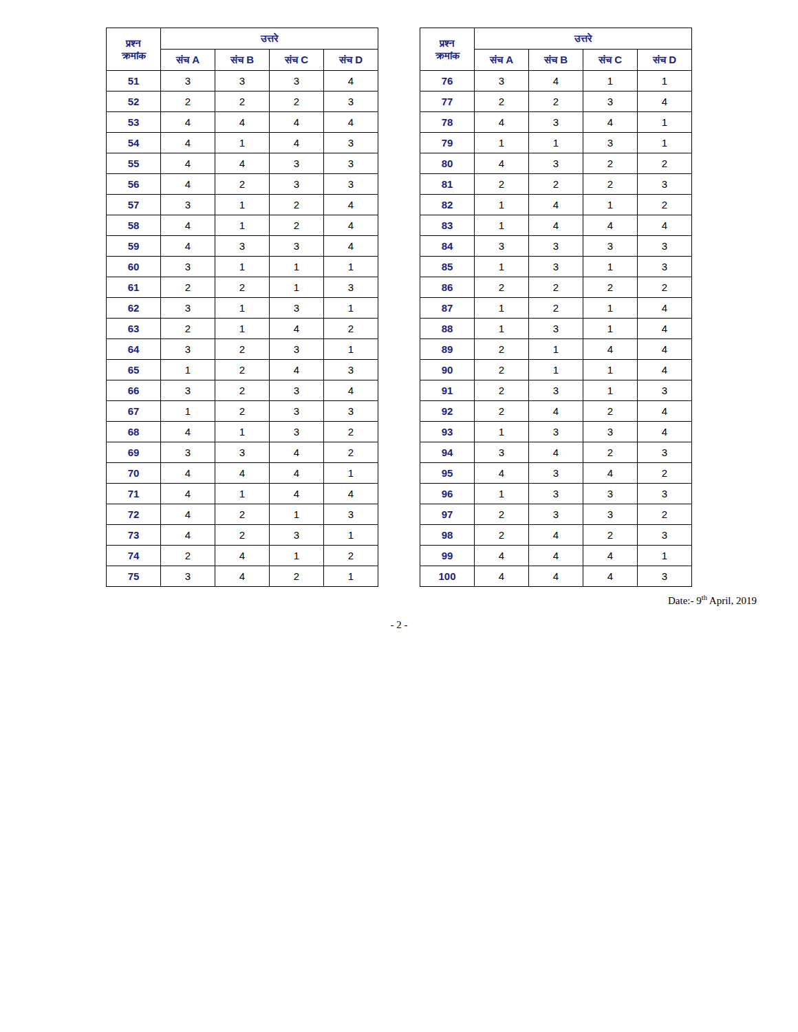| प्रश्न क्रमांक | उत्तरे |
| --- | --- |
| संच A | संच B | संच C | संच D |
| 51 | 3 | 3 | 3 | 4 |
| 52 | 2 | 2 | 2 | 3 |
| 53 | 4 | 4 | 4 | 4 |
| 54 | 4 | 1 | 4 | 3 |
| 55 | 4 | 4 | 3 | 3 |
| 56 | 4 | 2 | 3 | 3 |
| 57 | 3 | 1 | 2 | 4 |
| 58 | 4 | 1 | 2 | 4 |
| 59 | 4 | 3 | 3 | 4 |
| 60 | 3 | 1 | 1 | 1 |
| 61 | 2 | 2 | 1 | 3 |
| 62 | 3 | 1 | 3 | 1 |
| 63 | 2 | 1 | 4 | 2 |
| 64 | 3 | 2 | 3 | 1 |
| 65 | 1 | 2 | 4 | 3 |
| 66 | 3 | 2 | 3 | 4 |
| 67 | 1 | 2 | 3 | 3 |
| 68 | 4 | 1 | 3 | 2 |
| 69 | 3 | 3 | 4 | 2 |
| 70 | 4 | 4 | 4 | 1 |
| 71 | 4 | 1 | 4 | 4 |
| 72 | 4 | 2 | 1 | 3 |
| 73 | 4 | 2 | 3 | 1 |
| 74 | 2 | 4 | 1 | 2 |
| 75 | 3 | 4 | 2 | 1 |
| प्रश्न क्रमांक | उत्तरे |
| --- | --- |
| संच A | संच B | संच C | संच D |
| 76 | 3 | 4 | 1 | 1 |
| 77 | 2 | 2 | 3 | 4 |
| 78 | 4 | 3 | 4 | 1 |
| 79 | 1 | 1 | 3 | 1 |
| 80 | 4 | 3 | 2 | 2 |
| 81 | 2 | 2 | 2 | 3 |
| 82 | 1 | 4 | 1 | 2 |
| 83 | 1 | 4 | 4 | 4 |
| 84 | 3 | 3 | 3 | 3 |
| 85 | 1 | 3 | 1 | 3 |
| 86 | 2 | 2 | 2 | 2 |
| 87 | 1 | 2 | 1 | 4 |
| 88 | 1 | 3 | 1 | 4 |
| 89 | 2 | 1 | 4 | 4 |
| 90 | 2 | 1 | 1 | 4 |
| 91 | 2 | 3 | 1 | 3 |
| 92 | 2 | 4 | 2 | 4 |
| 93 | 1 | 3 | 3 | 4 |
| 94 | 3 | 4 | 2 | 3 |
| 95 | 4 | 3 | 4 | 2 |
| 96 | 1 | 3 | 3 | 3 |
| 97 | 2 | 3 | 3 | 2 |
| 98 | 2 | 4 | 2 | 3 |
| 99 | 4 | 4 | 4 | 1 |
| 100 | 4 | 4 | 4 | 3 |
Date:- 9th April, 2019
- 2 -